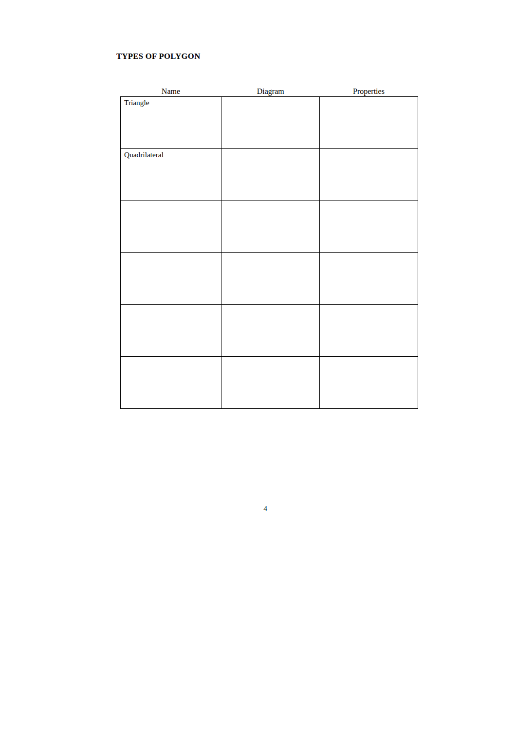TYPES OF POLYGON
| Name | Diagram | Properties |
| --- | --- | --- |
| Triangle | | |
| Quadrilateral | | |
4